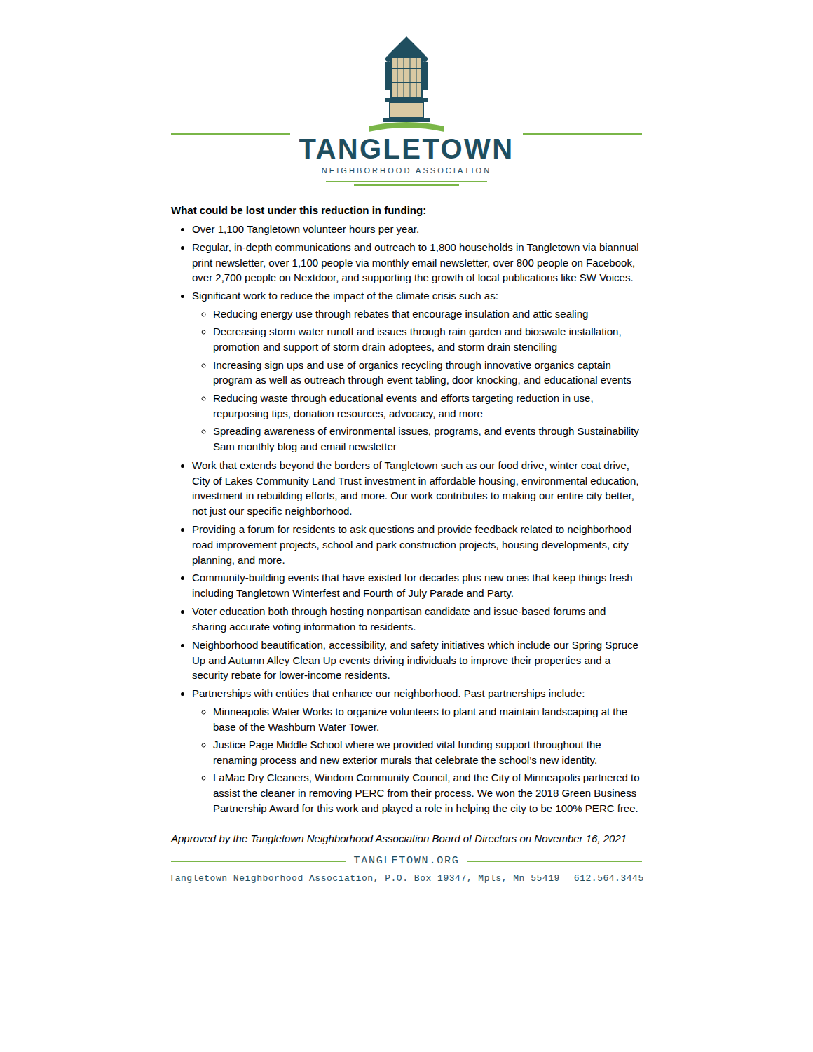TANGLETOWN
NEIGHBORHOOD ASSOCIATION
What could be lost under this reduction in funding:
Over 1,100 Tangletown volunteer hours per year.
Regular, in-depth communications and outreach to 1,800 households in Tangletown via biannual print newsletter, over 1,100 people via monthly email newsletter, over 800 people on Facebook, over 2,700 people on Nextdoor, and supporting the growth of local publications like SW Voices.
Significant work to reduce the impact of the climate crisis such as:
Reducing energy use through rebates that encourage insulation and attic sealing
Decreasing storm water runoff and issues through rain garden and bioswale installation, promotion and support of storm drain adoptees, and storm drain stenciling
Increasing sign ups and use of organics recycling through innovative organics captain program as well as outreach through event tabling, door knocking, and educational events
Reducing waste through educational events and efforts targeting reduction in use, repurposing tips, donation resources, advocacy, and more
Spreading awareness of environmental issues, programs, and events through Sustainability Sam monthly blog and email newsletter
Work that extends beyond the borders of Tangletown such as our food drive, winter coat drive, City of Lakes Community Land Trust investment in affordable housing, environmental education, investment in rebuilding efforts, and more. Our work contributes to making our entire city better, not just our specific neighborhood.
Providing a forum for residents to ask questions and provide feedback related to neighborhood road improvement projects, school and park construction projects, housing developments, city planning, and more.
Community-building events that have existed for decades plus new ones that keep things fresh including Tangletown Winterfest and Fourth of July Parade and Party.
Voter education both through hosting nonpartisan candidate and issue-based forums and sharing accurate voting information to residents.
Neighborhood beautification, accessibility, and safety initiatives which include our Spring Spruce Up and Autumn Alley Clean Up events driving individuals to improve their properties and a security rebate for lower-income residents.
Partnerships with entities that enhance our neighborhood. Past partnerships include:
Minneapolis Water Works to organize volunteers to plant and maintain landscaping at the base of the Washburn Water Tower.
Justice Page Middle School where we provided vital funding support throughout the renaming process and new exterior murals that celebrate the school’s new identity.
LaMac Dry Cleaners, Windom Community Council, and the City of Minneapolis partnered to assist the cleaner in removing PERC from their process. We won the 2018 Green Business Partnership Award for this work and played a role in helping the city to be 100% PERC free.
Approved by the Tangletown Neighborhood Association Board of Directors on November 16, 2021
TANGLETOWN.ORG
Tangletown Neighborhood Association, P.O. Box 19347, Mpls, Mn 55419 612.564.3445